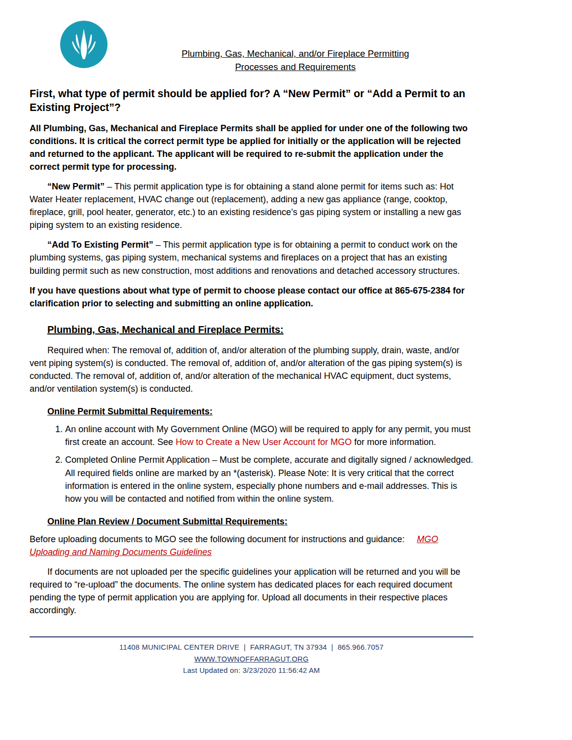Plumbing, Gas, Mechanical, and/or Fireplace Permitting
Processes and Requirements
First, what type of permit should be applied for? A “New Permit” or “Add a Permit to an Existing Project”?
All Plumbing, Gas, Mechanical and Fireplace Permits shall be applied for under one of the following two conditions. It is critical the correct permit type be applied for initially or the application will be rejected and returned to the applicant. The applicant will be required to re-submit the application under the correct permit type for processing.
“New Permit” – This permit application type is for obtaining a stand alone permit for items such as: Hot Water Heater replacement, HVAC change out (replacement), adding a new gas appliance (range, cooktop, fireplace, grill, pool heater, generator, etc.) to an existing residence’s gas piping system or installing a new gas piping system to an existing residence.
“Add To Existing Permit” – This permit application type is for obtaining a permit to conduct work on the plumbing systems, gas piping system, mechanical systems and fireplaces on a project that has an existing building permit such as new construction, most additions and renovations and detached accessory structures.
If you have questions about what type of permit to choose please contact our office at 865-675-2384 for clarification prior to selecting and submitting an online application.
Plumbing, Gas, Mechanical and Fireplace Permits:
Required when: The removal of, addition of, and/or alteration of the plumbing supply, drain, waste, and/or vent piping system(s) is conducted. The removal of, addition of, and/or alteration of the gas piping system(s) is conducted. The removal of, addition of, and/or alteration of the mechanical HVAC equipment, duct systems, and/or ventilation system(s) is conducted.
Online Permit Submittal Requirements:
An online account with My Government Online (MGO) will be required to apply for any permit, you must first create an account. See How to Create a New User Account for MGO for more information.
Completed Online Permit Application – Must be complete, accurate and digitally signed / acknowledged. All required fields online are marked by an *(asterisk). Please Note: It is very critical that the correct information is entered in the online system, especially phone numbers and e-mail addresses. This is how you will be contacted and notified from within the online system.
Online Plan Review / Document Submittal Requirements:
Before uploading documents to MGO see the following document for instructions and guidance: MGO Uploading and Naming Documents Guidelines
If documents are not uploaded per the specific guidelines your application will be returned and you will be required to “re-upload” the documents. The online system has dedicated places for each required document pending the type of permit application you are applying for. Upload all documents in their respective places accordingly.
11408 MUNICIPAL CENTER DRIVE | FARRAGUT, TN 37934 | 865.966.7057
WWW.TOWNOFFARRAGUT.ORG
Last Updated on: 3/23/2020 11:56:42 AM